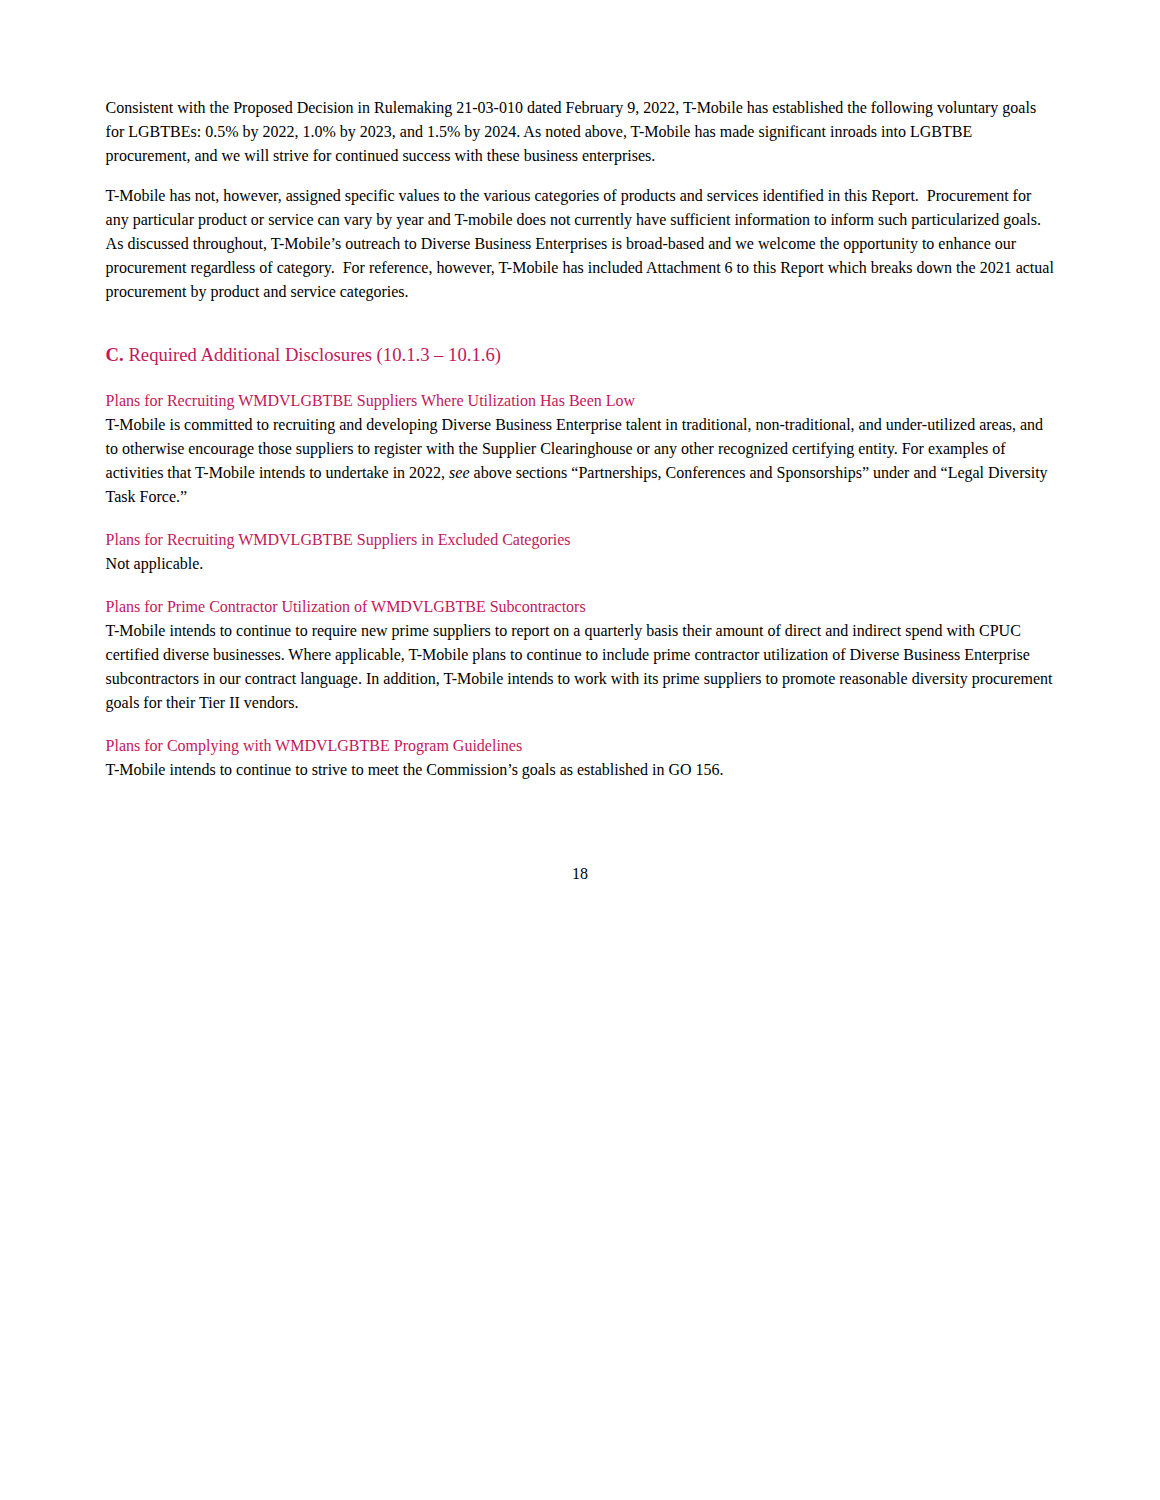Consistent with the Proposed Decision in Rulemaking 21-03-010 dated February 9, 2022, T-Mobile has established the following voluntary goals for LGBTBEs: 0.5% by 2022, 1.0% by 2023, and 1.5% by 2024. As noted above, T-Mobile has made significant inroads into LGBTBE procurement, and we will strive for continued success with these business enterprises.
T-Mobile has not, however, assigned specific values to the various categories of products and services identified in this Report. Procurement for any particular product or service can vary by year and T-mobile does not currently have sufficient information to inform such particularized goals. As discussed throughout, T-Mobile’s outreach to Diverse Business Enterprises is broad-based and we welcome the opportunity to enhance our procurement regardless of category. For reference, however, T-Mobile has included Attachment 6 to this Report which breaks down the 2021 actual procurement by product and service categories.
C. Required Additional Disclosures (10.1.3 – 10.1.6)
Plans for Recruiting WMDVLGBTBE Suppliers Where Utilization Has Been Low
T-Mobile is committed to recruiting and developing Diverse Business Enterprise talent in traditional, non-traditional, and under-utilized areas, and to otherwise encourage those suppliers to register with the Supplier Clearinghouse or any other recognized certifying entity. For examples of activities that T-Mobile intends to undertake in 2022, see above sections “Partnerships, Conferences and Sponsorships” under and “Legal Diversity Task Force.”
Plans for Recruiting WMDVLGBTBE Suppliers in Excluded Categories
Not applicable.
Plans for Prime Contractor Utilization of WMDVLGBTBE Subcontractors
T-Mobile intends to continue to require new prime suppliers to report on a quarterly basis their amount of direct and indirect spend with CPUC certified diverse businesses. Where applicable, T-Mobile plans to continue to include prime contractor utilization of Diverse Business Enterprise subcontractors in our contract language. In addition, T-Mobile intends to work with its prime suppliers to promote reasonable diversity procurement goals for their Tier II vendors.
Plans for Complying with WMDVLGBTBE Program Guidelines
T-Mobile intends to continue to strive to meet the Commission’s goals as established in GO 156.
18